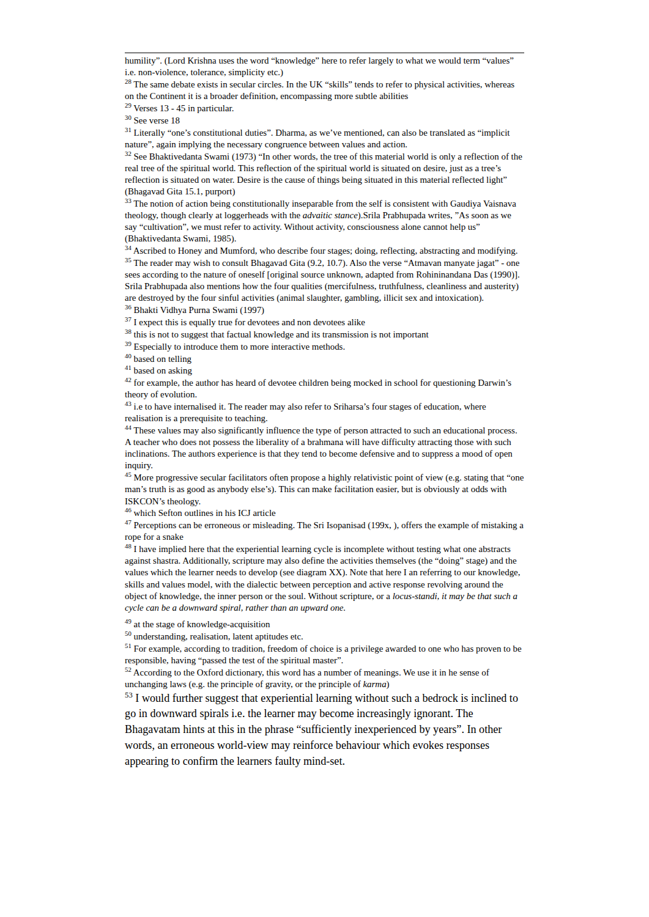humility”. (Lord Krishna uses the word “knowledge” here to refer largely to what we would term “values” i.e. non-violence, tolerance, simplicity etc.)
28 The same debate exists in secular circles. In the UK “skills” tends to refer to physical activities, whereas on the Continent it is a broader definition, encompassing more subtle abilities
29 Verses 13 - 45 in particular.
30 See verse 18
31 Literally “one’s constitutional duties”. Dharma, as we’ve mentioned, can also be translated as “implicit nature”, again implying the necessary congruence between values and action.
32 See Bhaktivedanta Swami (1973) “In other words, the tree of this material world is only a reflection of the real tree of the spiritual world. This reflection of the spiritual world is situated on desire, just as a tree’s reflection is situated on water. Desire is the cause of things being situated in this material reflected light” (Bhagavad Gita 15.1, purport)
33 The notion of action being constitutionally inseparable from the self is consistent with Gaudiya Vaisnava theology, though clearly at loggerheads with the advaitic stance).Srila Prabhupada writes, ”As soon as we say “cultivation”, we must refer to activity. Without activity, consciousness alone cannot help us” (Bhaktivedanta Swami, 1985).
34 Ascribed to Honey and Mumford, who describe four stages; doing, reflecting, abstracting and modifying.
35 The reader may wish to consult Bhagavad Gita (9.2, 10.7). Also the verse “Atmavan manyate jagat” - one sees according to the nature of oneself [original source unknown, adapted from Rohininandana Das (1990)]. Srila Prabhupada also mentions how the four qualities (mercifulness, truthfulness, cleanliness and austerity) are destroyed by the four sinful activities (animal slaughter, gambling, illicit sex and intoxication).
36 Bhakti Vidhya Purna Swami (1997)
37 I expect this is equally true for devotees and non devotees alike
38 this is not to suggest that factual knowledge and its transmission is not important
39 Especially to introduce them to more interactive methods.
40 based on telling
41 based on asking
42 for example, the author has heard of devotee children being mocked in school for questioning Darwin’s theory of evolution.
43 i.e to have internalised it. The reader may also refer to Sriharsa’s four stages of education, where realisation is a prerequisite to teaching.
44 These values may also significantly influence the type of person attracted to such an educational process. A teacher who does not possess the liberality of a brahmana will have difficulty attracting those with such inclinations. The authors experience is that they tend to become defensive and to suppress a mood of open inquiry.
45 More progressive secular facilitators often propose a highly relativistic point of view (e.g. stating that “one man’s truth is as good as anybody else’s). This can make facilitation easier, but is obviously at odds with ISKCON’s theology.
46 which Sefton outlines in his ICJ article
47 Perceptions can be erroneous or misleading. The Sri Isopanisad (199x, ), offers the example of mistaking a rope for a snake
48 I have implied here that the experiential learning cycle is incomplete without testing what one abstracts against shastra. Additionally, scripture may also define the activities themselves (the “doing” stage) and the values which the learner needs to develop (see diagram XX). Note that here I an referring to our knowledge, skills and values model, with the dialectic between perception and active response revolving around the object of knowledge, the inner person or the soul. Without scripture, or a locus-standi, it may be that such a cycle can be a downward spiral, rather than an upward one.
49 at the stage of knowledge-acquisition
50 understanding, realisation, latent aptitudes etc.
51 For example, according to tradition, freedom of choice is a privilege awarded to one who has proven to be responsible, having “passed the test of the spiritual master”.
52 According to the Oxford dictionary, this word has a number of meanings. We use it in he sense of unchanging laws (e.g. the principle of gravity, or the principle of karma)
53 I would further suggest that experiential learning without such a bedrock is inclined to go in downward spirals i.e. the learner may become increasingly ignorant. The Bhagavatam hints at this in the phrase “sufficiently inexperienced by years”. In other words, an erroneous world-view may reinforce behaviour which evokes responses appearing to confirm the learners faulty mind-set.